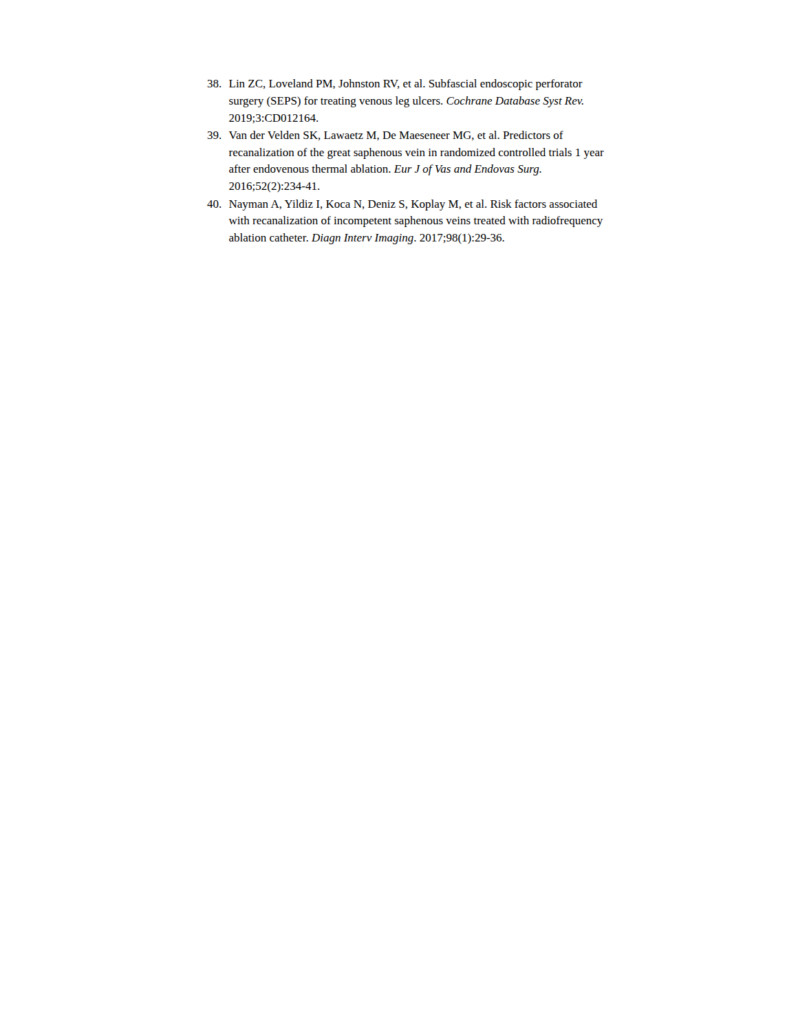Lin ZC, Loveland PM, Johnston RV, et al. Subfascial endoscopic perforator surgery (SEPS) for treating venous leg ulcers. Cochrane Database Syst Rev. 2019;3:CD012164.
Van der Velden SK, Lawaetz M, De Maeseneer MG, et al. Predictors of recanalization of the great saphenous vein in randomized controlled trials 1 year after endovenous thermal ablation. Eur J of Vas and Endovas Surg. 2016;52(2):234-41.
Nayman A, Yildiz I, Koca N, Deniz S, Koplay M, et al. Risk factors associated with recanalization of incompetent saphenous veins treated with radiofrequency ablation catheter. Diagn Interv Imaging. 2017;98(1):29-36.